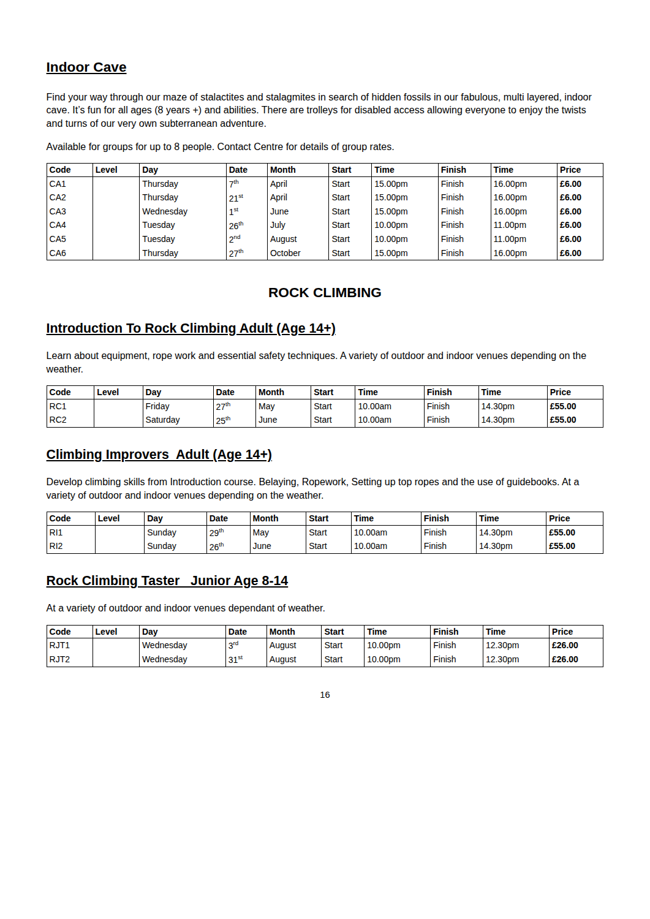Indoor Cave
Find your way through our maze of stalactites and stalagmites in search of hidden fossils in our fabulous, multi layered, indoor cave. It’s fun for all ages (8 years +) and abilities. There are trolleys for disabled access allowing everyone to enjoy the twists and turns of our very own subterranean adventure.
Available for groups for up to 8 people. Contact Centre for details of group rates.
| Code | Level | Day | Date | Month | Start | Time | Finish | Time | Price |
| --- | --- | --- | --- | --- | --- | --- | --- | --- | --- |
| CA1 | | Thursday | 7 th | April | Start | 15.00pm | Finish | 16.00pm | £6.00 |
| CA2 | | Thursday | 21 st | April | Start | 15.00pm | Finish | 16.00pm | £6.00 |
| CA3 | | Wednesday | 1 st | June | Start | 15.00pm | Finish | 16.00pm | £6.00 |
| CA4 | | Tuesday | 26 th | July | Start | 10.00pm | Finish | 11.00pm | £6.00 |
| CA5 | | Tuesday | 2 nd | August | Start | 10.00pm | Finish | 11.00pm | £6.00 |
| CA6 | | Thursday | 27 th | October | Start | 15.00pm | Finish | 16.00pm | £6.00 |
ROCK CLIMBING
Introduction To Rock Climbing Adult (Age 14+)
Learn about equipment, rope work and essential safety techniques. A variety of outdoor and indoor venues depending on the weather.
| Code | Level | Day | Date | Month | Start | Time | Finish | Time | Price |
| --- | --- | --- | --- | --- | --- | --- | --- | --- | --- |
| RC1 | | Friday | 27 th | May | Start | 10.00am | Finish | 14.30pm | £55.00 |
| RC2 | | Saturday | 25 th | June | Start | 10.00am | Finish | 14.30pm | £55.00 |
Climbing Improvers Adult (Age 14+)
Develop climbing skills from Introduction course. Belaying, Ropework, Setting up top ropes and the use of guidebooks. At a variety of outdoor and indoor venues depending on the weather.
| Code | Level | Day | Date | Month | Start | Time | Finish | Time | Price |
| --- | --- | --- | --- | --- | --- | --- | --- | --- | --- |
| RI1 | | Sunday | 29 th | May | Start | 10.00am | Finish | 14.30pm | £55.00 |
| RI2 | | Sunday | 26 th | June | Start | 10.00am | Finish | 14.30pm | £55.00 |
Rock Climbing Taster Junior Age 8-14
At a variety of outdoor and indoor venues dependant of weather.
| Code | Level | Day | Date | Month | Start | Time | Finish | Time | Price |
| --- | --- | --- | --- | --- | --- | --- | --- | --- | --- |
| RJT1 | | Wednesday | 3 rd | August | Start | 10.00pm | Finish | 12.30pm | £26.00 |
| RJT2 | | Wednesday | 31 st | August | Start | 10.00pm | Finish | 12.30pm | £26.00 |
16